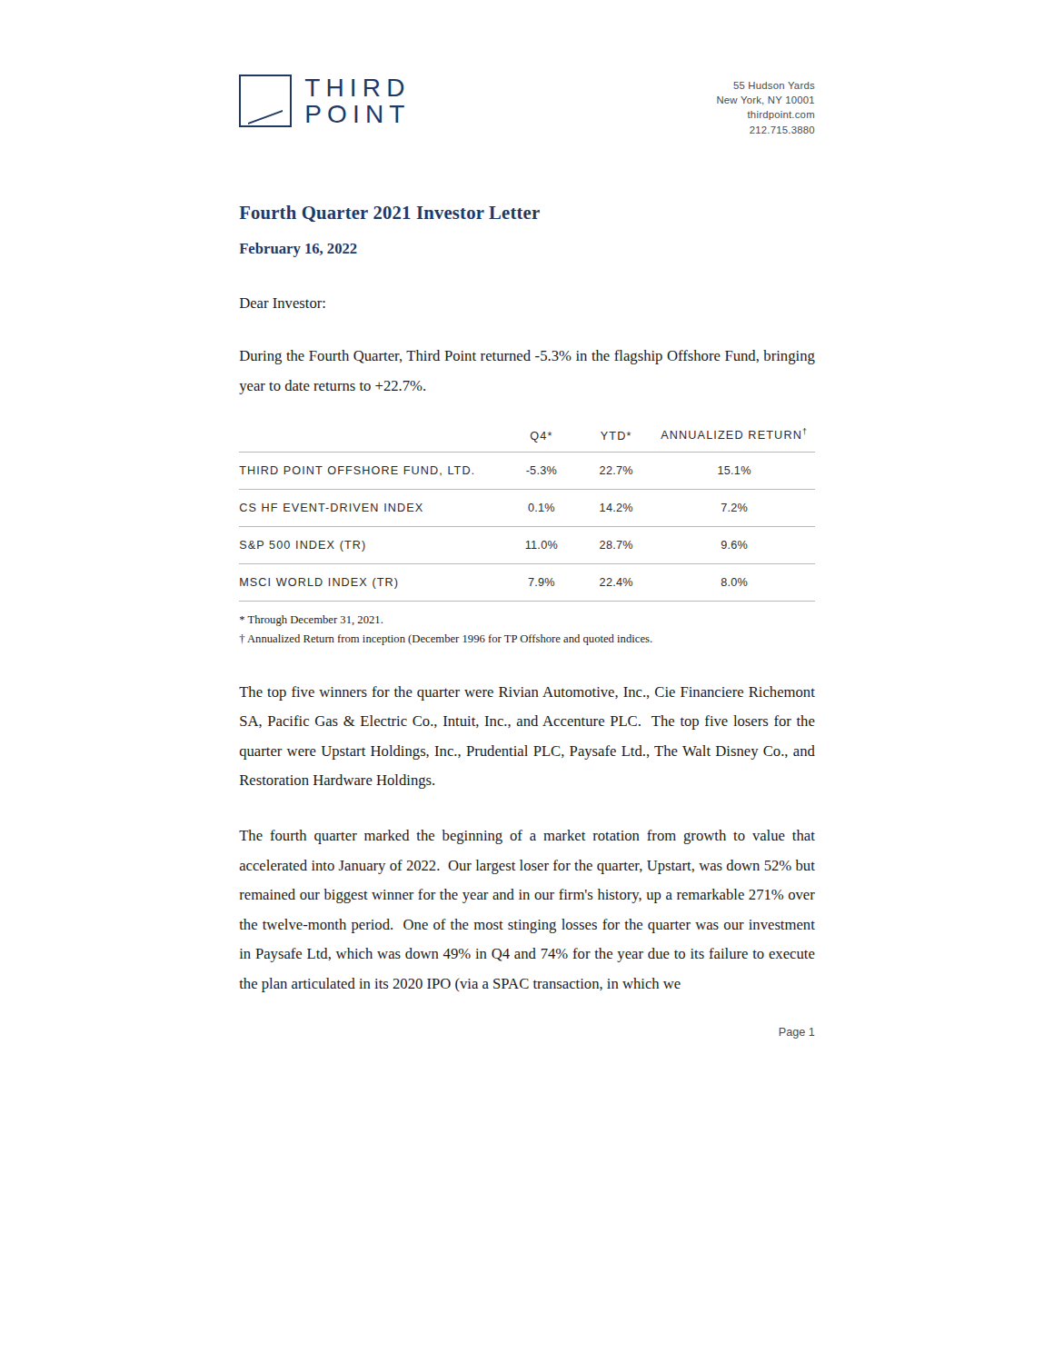THIRD
POINT
55 Hudson Yards
New York, NY 10001
thirdpoint.com
212.715.3880
Fourth Quarter 2021 Investor Letter
February 16, 2022
Dear Investor:
During the Fourth Quarter, Third Point returned -5.3% in the flagship Offshore Fund, bringing year to date returns to +22.7%.
| | Q4* | YTD* | ANNUALIZED RETURN † |
| --- | --- | --- | --- |
| THIRD POINT OFFSHORE FUND, LTD. | -5.3% | 22.7% | 15.1% |
| CS HF EVENT-DRIVEN INDEX | 0.1% | 14.2% | 7.2% |
| S&P 500 INDEX (TR) | 11.0% | 28.7% | 9.6% |
| MSCI WORLD INDEX (TR) | 7.9% | 22.4% | 8.0% |
* Through December 31, 2021.
† Annualized Return from inception (December 1996 for TP Offshore and quoted indices.
The top five winners for the quarter were Rivian Automotive, Inc., Cie Financiere Richemont SA, Pacific Gas & Electric Co., Intuit, Inc., and Accenture PLC. The top five losers for the quarter were Upstart Holdings, Inc., Prudential PLC, Paysafe Ltd., The Walt Disney Co., and Restoration Hardware Holdings.
The fourth quarter marked the beginning of a market rotation from growth to value that accelerated into January of 2022. Our largest loser for the quarter, Upstart, was down 52% but remained our biggest winner for the year and in our firm's history, up a remarkable 271% over the twelve-month period. One of the most stinging losses for the quarter was our investment in Paysafe Ltd, which was down 49% in Q4 and 74% for the year due to its failure to execute the plan articulated in its 2020 IPO (via a SPAC transaction, in which we
Page 1